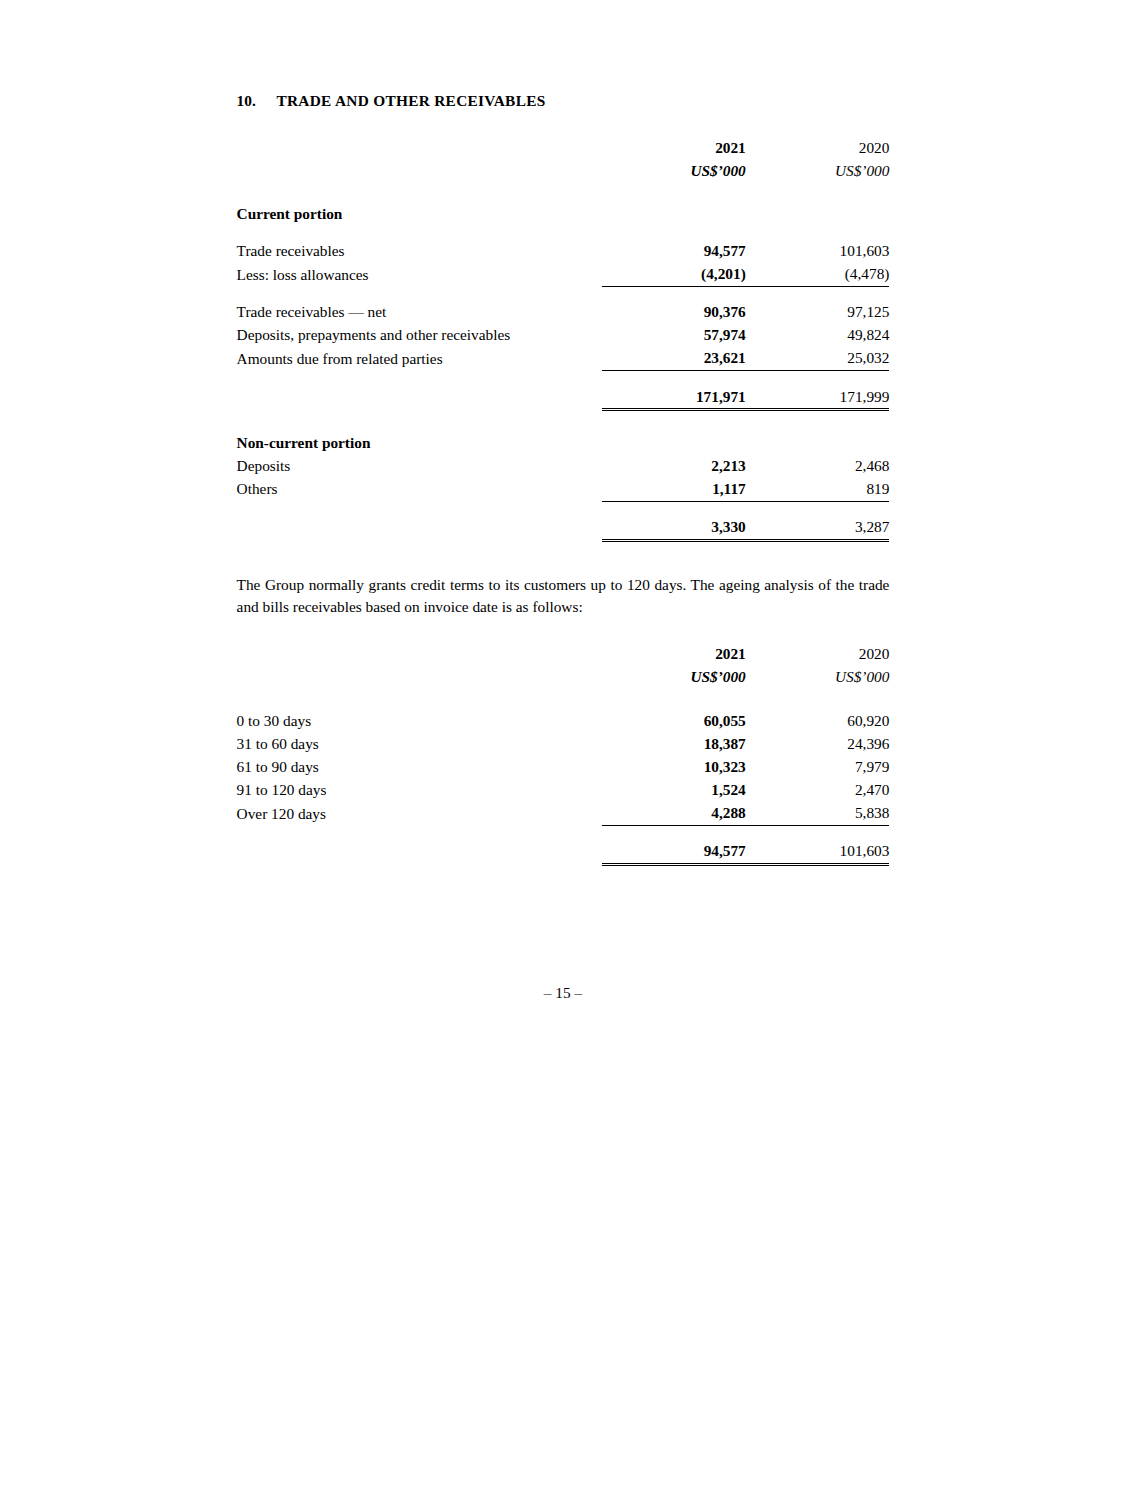10.
TRADE AND OTHER RECEIVABLES
| | 2021 | 2020 |
| | US$’000 | US$’000 |
| Current portion | | |
| Trade receivables | 94,577 | 101,603 |
| Less: loss allowances | (4,201) | (4,478) |
| Trade receivables — net | 90,376 | 97,125 |
| Deposits, prepayments and other receivables | 57,974 | 49,824 |
| Amounts due from related parties | 23,621 | 25,032 |
| | 171,971 | 171,999 |
| Non-current portion | | |
| Deposits | 2,213 | 2,468 |
| Others | 1,117 | 819 |
| | 3,330 | 3,287 |
The Group normally grants credit terms to its customers up to 120 days. The ageing analysis of the trade and bills receivables based on invoice date is as follows:
| | 2021 | 2020 |
| | US$’000 | US$’000 |
| 0 to 30 days | 60,055 | 60,920 |
| 31 to 60 days | 18,387 | 24,396 |
| 61 to 90 days | 10,323 | 7,979 |
| 91 to 120 days | 1,524 | 2,470 |
| Over 120 days | 4,288 | 5,838 |
| | 94,577 | 101,603 |
– 15 –